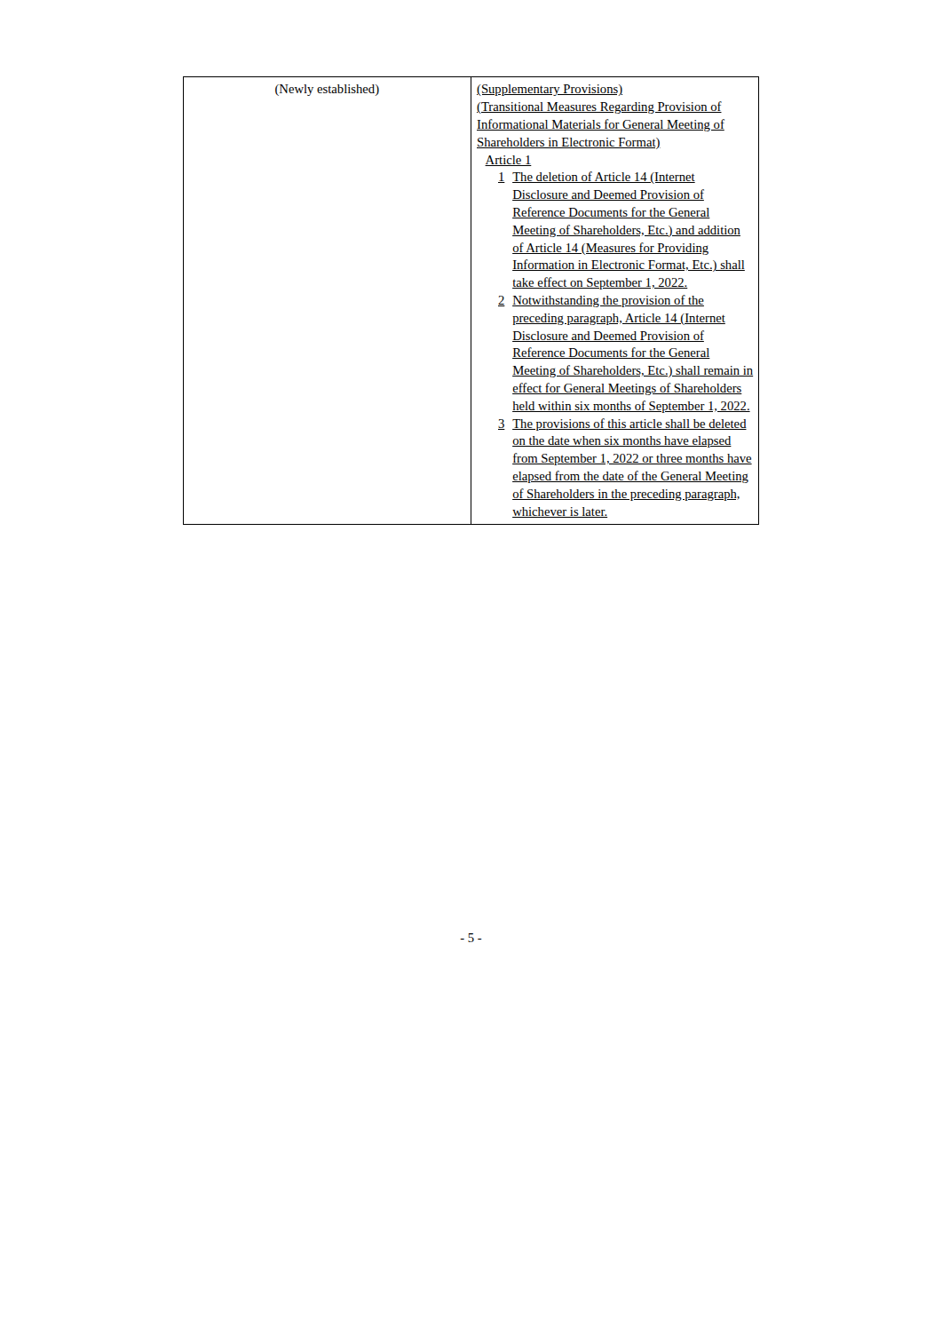| (Newly established) | (Supplementary Provisions) (Transitional Measures Regarding Provision of Informational Materials for General Meeting of Shareholders in Electronic Format) Article 1 1 The deletion of Article 14 (Internet Disclosure and Deemed Provision of Reference Documents for the General Meeting of Shareholders, Etc.) and addition of Article 14 (Measures for Providing Information in Electronic Format, Etc.) shall take effect on September 1, 2022. 2 Notwithstanding the provision of the preceding paragraph, Article 14 (Internet Disclosure and Deemed Provision of Reference Documents for the General Meeting of Shareholders, Etc.) shall remain in effect for General Meetings of Shareholders held within six months of September 1, 2022. 3 The provisions of this article shall be deleted on the date when six months have elapsed from September 1, 2022 or three months have elapsed from the date of the General Meeting of Shareholders in the preceding paragraph, whichever is later. |
- 5 -